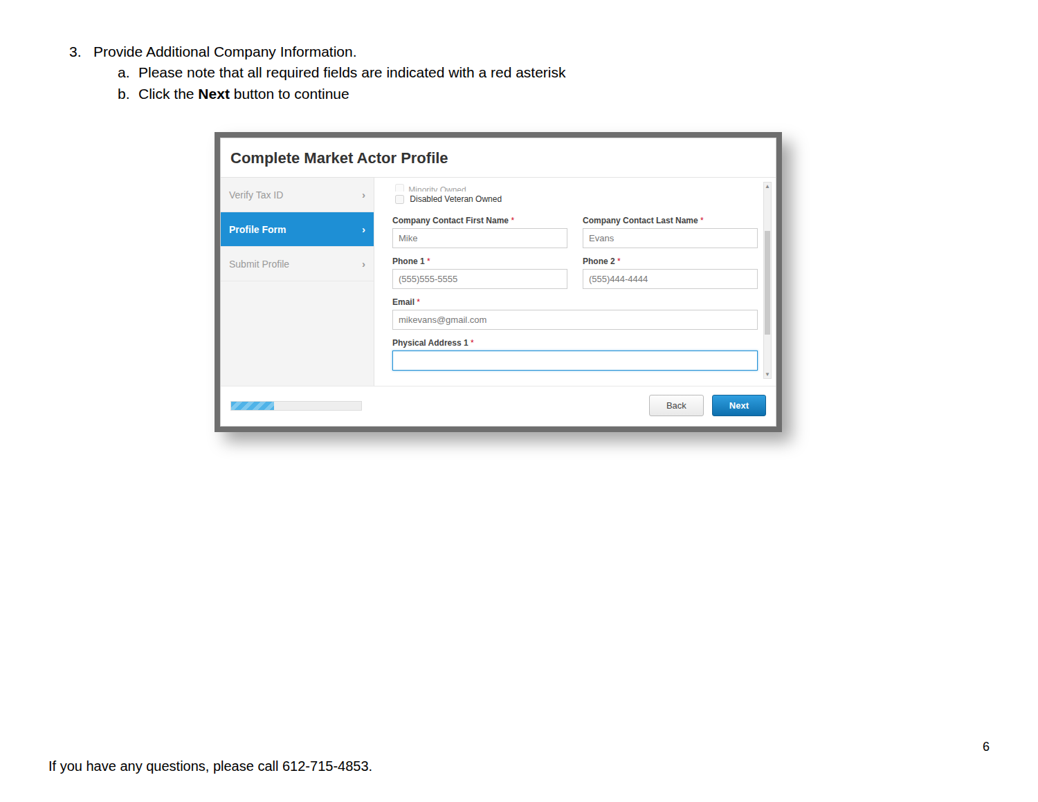3. Provide Additional Company Information.
a. Please note that all required fields are indicated with a red asterisk
b. Click the Next button to continue
Complete Market Actor Profile
Verify Tax ID›
Profile Form›
Submit Profile›
▲
▼
Minority Owned
Disabled Veteran Owned
Company Contact First Name *
Company Contact Last Name *
Phone 1 *
Phone 2 *
Email *
Physical Address 1 *
Back Next
6
If you have any questions, please call 612-715-4853.